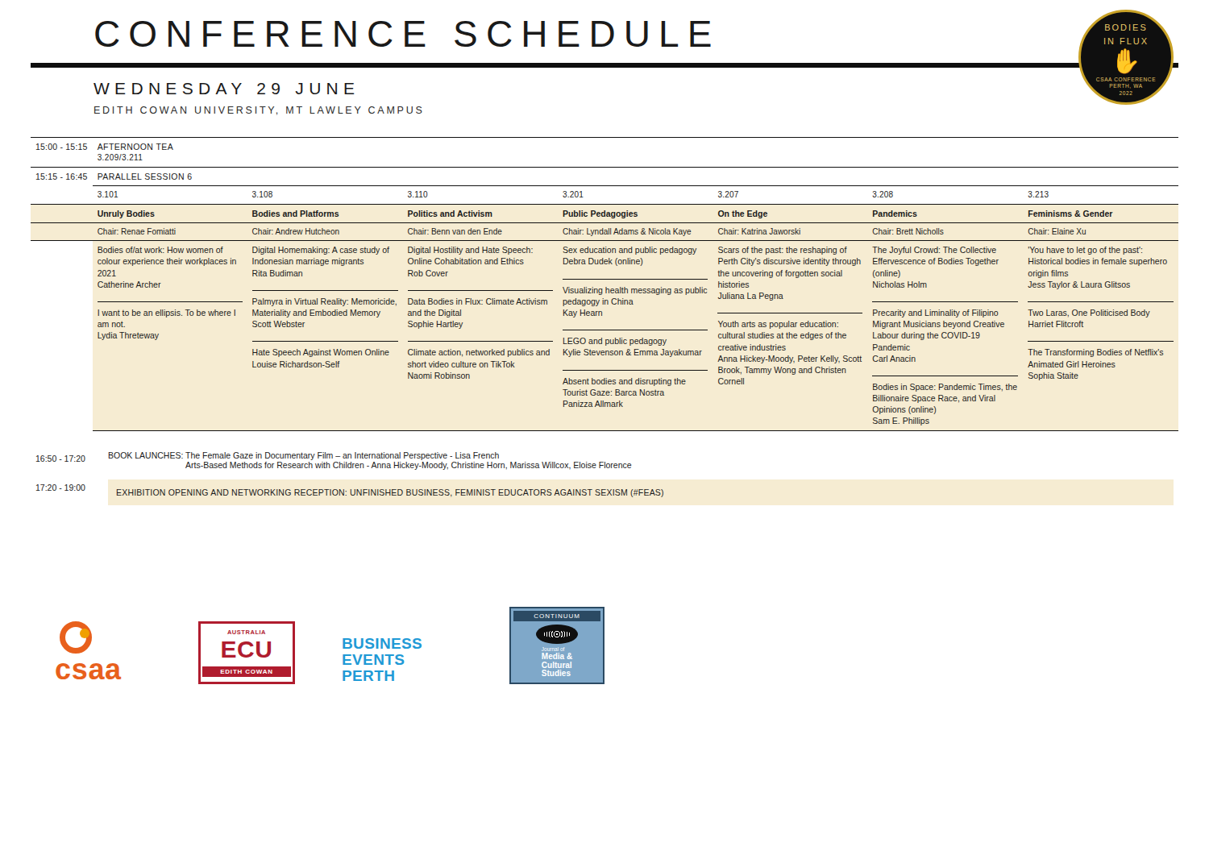Conference Schedule
BODIES IN FLUX ✋ CSAA CONFERENCE PERTH, WA 2022
Wednesday 29 June
Edith Cowan University, Mt Lawley Campus
| 15:00 - 15:15 | AFTERNOON TEA 3.209/3.211 |
| 15:15 - 16:45 | PARALLEL SESSION 6 |
| | 3.101 | 3.108 | 3.110 | 3.201 | 3.207 | 3.208 | 3.213 |
| | Unruly Bodies | Bodies and Platforms | Politics and Activism | Public Pedagogies | On the Edge | Pandemics | Feminisms & Gender |
| | Chair: Renae Fomiatti | Chair: Andrew Hutcheon | Chair: Benn van den Ende | Chair: Lyndall Adams & Nicola Kaye | Chair: Katrina Jaworski | Chair: Brett Nicholls | Chair: Elaine Xu |
| | Bodies of/at work: How women of colour experience their workplaces in 2021 Catherine Archer I want to be an ellipsis. To be where I am not. Lydia Threteway | Digital Homemaking: A case study of Indonesian marriage migrants Rita Budiman Palmyra in Virtual Reality: Memoricide, Materiality and Embodied Memory Scott Webster Hate Speech Against Women Online Louise Richardson-Self | Digital Hostility and Hate Speech: Online Cohabitation and Ethics Rob Cover Data Bodies in Flux: Climate Activism and the Digital Sophie Hartley Climate action, networked publics and short video culture on TikTok Naomi Robinson | Sex education and public pedagogy Debra Dudek (online) Visualizing health messaging as public pedagogy in China Kay Hearn LEGO and public pedagogy Kylie Stevenson & Emma Jayakumar Absent bodies and disrupting the Tourist Gaze: Barca Nostra Panizza Allmark | Scars of the past: the reshaping of Perth City's discursive identity through the uncovering of forgotten social histories Juliana La Pegna Youth arts as popular education: cultural studies at the edges of the creative industries Anna Hickey-Moody, Peter Kelly, Scott Brook, Tammy Wong and Christen Cornell | The Joyful Crowd: The Collective Effervescence of Bodies Together (online) Nicholas Holm Precarity and Liminality of Filipino Migrant Musicians beyond Creative Labour during the COVID-19 Pandemic Carl Anacin Bodies in Space: Pandemic Times, the Billionaire Space Race, and Viral Opinions (online) Sam E. Phillips | 'You have to let go of the past': Historical bodies in female superhero origin films Jess Taylor & Laura Glitsos Two Laras, One Politicised Body Harriet Flitcroft The Transforming Bodies of Netflix's Animated Girl Heroines Sophia Staite |
| 16:50 - 17:20 | BOOK LAUNCHES: The Female Gaze in Documentary Film – an International Perspective - Lisa French Arts-Based Methods for Research with Children - Anna Hickey-Moody, Christine Horn, Marissa Willcox, Eloise Florence |
| 17:20 - 19:00 | EXHIBITION OPENING AND NETWORKING RECEPTION: UNFINISHED BUSINESS, FEMINIST EDUCATORS AGAINST SEXISM (#FEAS) |
csaa
AUSTRALIA ECU EDITH COWAN
BUSINESS EVENTS PERTH
CONTINUUM Journal of Media &
Cultural
Studies